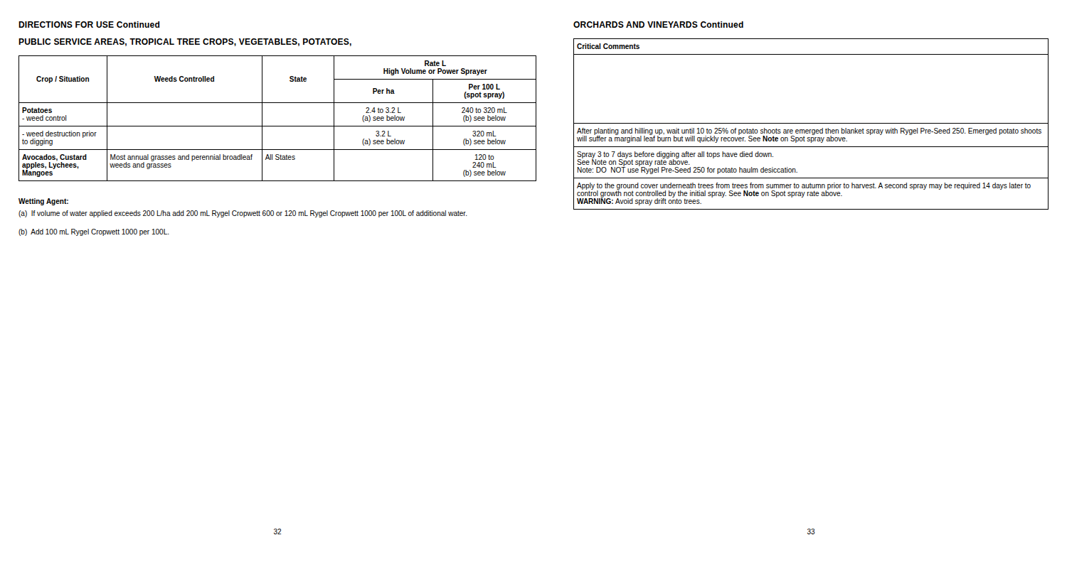DIRECTIONS FOR USE Continued
PUBLIC SERVICE AREAS, TROPICAL TREE CROPS, VEGETABLES, POTATOES,
| Crop / Situation | Weeds Controlled | State | Rate L High Volume or Power Sprayer |
| --- | --- | --- | --- |
| Per ha | Per 100 L (spot spray) |
| Potatoes - weed control | | | 2.4 to 3.2 L (a) see below | 240 to 320 mL (b) see below |
| - weed destruction prior to digging | | | 3.2 L (a) see below | 320 mL (b) see below |
| Avocados, Custard apples, Lychees, Mangoes | Most annual grasses and perennial broadleaf weeds and grasses | All States | | 120 to 240 mL (b) see below |
Wetting Agent:
(a) If volume of water applied exceeds 200 L/ha add 200 mL Rygel Cropwett 600 or 120 mL Rygel Cropwett 1000 per 100L of additional water.
(b) Add 100 mL Rygel Cropwett 1000 per 100L.
32
ORCHARDS AND VINEYARDS Continued
| Critical Comments |
| --- |
| After planting and hilling up, wait until 10 to 25% of potato shoots are emerged then blanket spray with Rygel Pre-Seed 250. Emerged potato shoots will suffer a marginal leaf burn but will quickly recover. See Note on Spot spray above. |
| Spray 3 to 7 days before digging after all tops have died down. See Note on Spot spray rate above. Note: DO NOT use Rygel Pre-Seed 250 for potato haulm desiccation. |
| Apply to the ground cover underneath trees from trees from summer to autumn prior to harvest. A second spray may be required 14 days later to control growth not controlled by the initial spray. See Note on Spot spray rate above. WARNING: Avoid spray drift onto trees. |
33